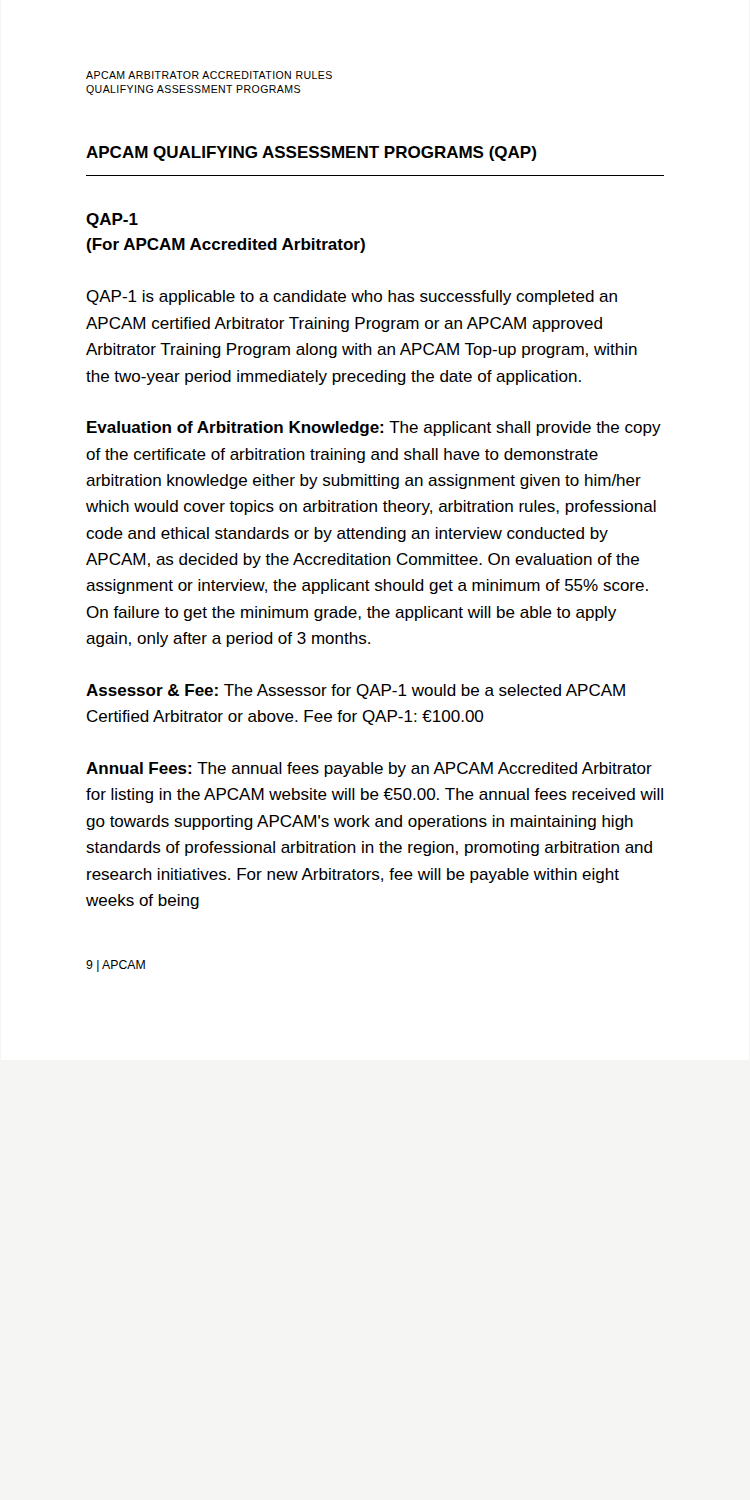APCAM ARBITRATOR ACCREDITATION RULES
QUALIFYING ASSESSMENT PROGRAMS
APCAM QUALIFYING ASSESSMENT PROGRAMS (QAP)
QAP-1
(For APCAM Accredited Arbitrator)
QAP-1 is applicable to a candidate who has successfully completed an APCAM certified Arbitrator Training Program or an APCAM approved Arbitrator Training Program along with an APCAM Top-up program, within the two-year period immediately preceding the date of application.
Evaluation of Arbitration Knowledge: The applicant shall provide the copy of the certificate of arbitration training and shall have to demonstrate arbitration knowledge either by submitting an assignment given to him/her which would cover topics on arbitration theory, arbitration rules, professional code and ethical standards or by attending an interview conducted by APCAM, as decided by the Accreditation Committee. On evaluation of the assignment or interview, the applicant should get a minimum of 55% score. On failure to get the minimum grade, the applicant will be able to apply again, only after a period of 3 months.
Assessor & Fee: The Assessor for QAP-1 would be a selected APCAM Certified Arbitrator or above. Fee for QAP-1: €100.00
Annual Fees: The annual fees payable by an APCAM Accredited Arbitrator for listing in the APCAM website will be €50.00. The annual fees received will go towards supporting APCAM's work and operations in maintaining high standards of professional arbitration in the region, promoting arbitration and research initiatives. For new Arbitrators, fee will be payable within eight weeks of being
9 | APCAM